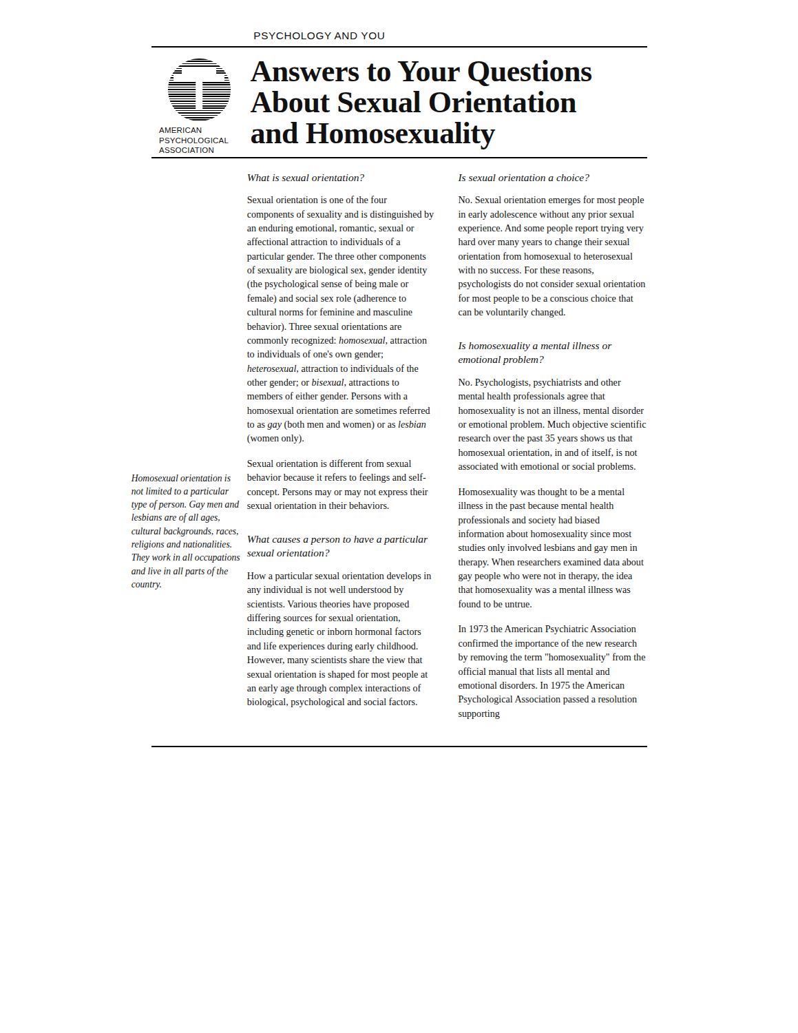PSYCHOLOGY AND YOU
AMERICAN PSYCHOLOGICAL ASSOCIATION
Answers to Your Questions
About Sexual Orientation
and Homosexuality
Homosexual orientation is not limited to a particular type of person. Gay men and lesbians are of all ages, cultural backgrounds, races, religions and nationalities. They work in all occupations and live in all parts of the country.
What is sexual orientation?
Sexual orientation is one of the four components of sexuality and is distinguished by an enduring emotional, romantic, sexual or affectional attraction to individuals of a particular gender. The three other components of sexuality are biological sex, gender identity (the psychological sense of being male or female) and social sex role (adherence to cultural norms for feminine and masculine behavior). Three sexual orientations are commonly recognized: homosexual, attraction to individuals of one's own gender; heterosexual, attraction to individuals of the other gender; or bisexual, attractions to members of either gender. Persons with a homosexual orientation are sometimes referred to as gay (both men and women) or as lesbian (women only).
Sexual orientation is different from sexual behavior because it refers to feelings and self-concept. Persons may or may not express their sexual orientation in their behaviors.
What causes a person to have a particular sexual orientation?
How a particular sexual orientation develops in any individual is not well understood by scientists. Various theories have proposed differing sources for sexual orientation, including genetic or inborn hormonal factors and life experiences during early childhood. However, many scientists share the view that sexual orientation is shaped for most people at an early age through complex interactions of biological, psychological and social factors.
Is sexual orientation a choice?
No. Sexual orientation emerges for most people in early adolescence without any prior sexual experience. And some people report trying very hard over many years to change their sexual orientation from homosexual to heterosexual with no success. For these reasons, psychologists do not consider sexual orientation for most people to be a conscious choice that can be voluntarily changed.
Is homosexuality a mental illness or emotional problem?
No. Psychologists, psychiatrists and other mental health professionals agree that homosexuality is not an illness, mental disorder or emotional problem. Much objective scientific research over the past 35 years shows us that homosexual orientation, in and of itself, is not associated with emotional or social problems.
Homosexuality was thought to be a mental illness in the past because mental health professionals and society had biased information about homosexuality since most studies only involved lesbians and gay men in therapy. When researchers examined data about gay people who were not in therapy, the idea that homosexuality was a mental illness was found to be untrue.
In 1973 the American Psychiatric Association confirmed the importance of the new research by removing the term "homosexuality" from the official manual that lists all mental and emotional disorders. In 1975 the American Psychological Association passed a resolution supporting